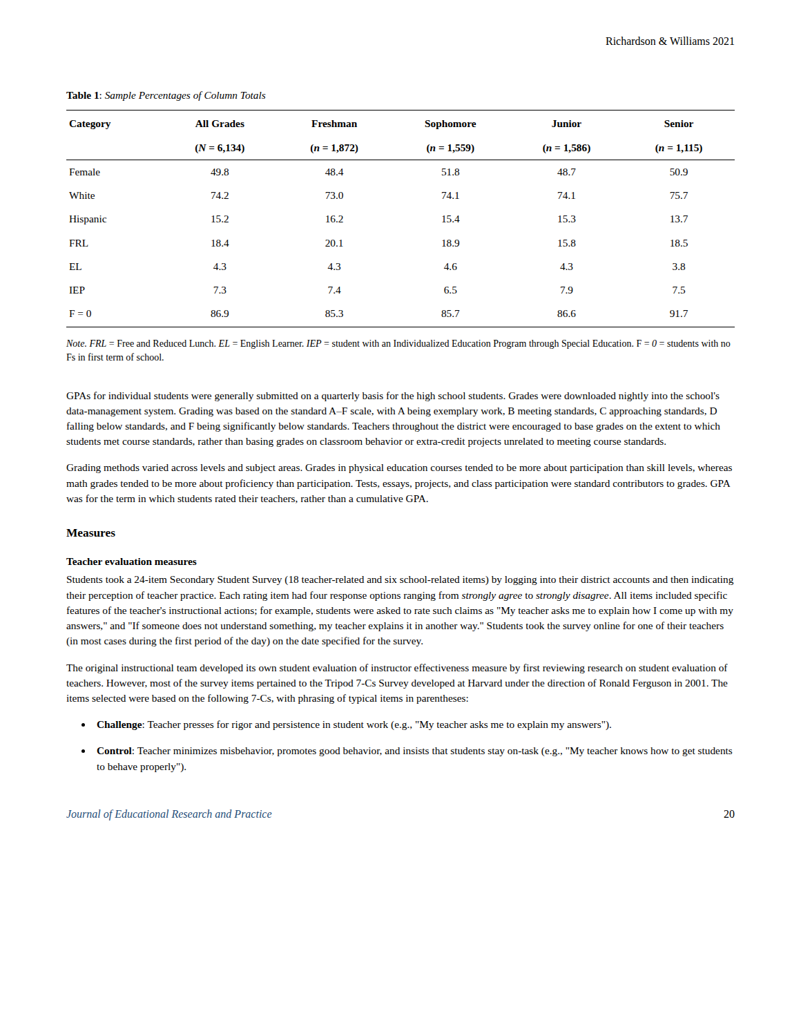Richardson & Williams 2021
Table 1: Sample Percentages of Column Totals
| Category | All Grades | Freshman | Sophomore | Junior | Senior |
| --- | --- | --- | --- | --- | --- |
| | ( N = 6,134) | ( n = 1,872) | ( n = 1,559) | ( n = 1,586) | ( n = 1,115) |
| Female | 49.8 | 48.4 | 51.8 | 48.7 | 50.9 |
| White | 74.2 | 73.0 | 74.1 | 74.1 | 75.7 |
| Hispanic | 15.2 | 16.2 | 15.4 | 15.3 | 13.7 |
| FRL | 18.4 | 20.1 | 18.9 | 15.8 | 18.5 |
| EL | 4.3 | 4.3 | 4.6 | 4.3 | 3.8 |
| IEP | 7.3 | 7.4 | 6.5 | 7.9 | 7.5 |
| F = 0 | 86.9 | 85.3 | 85.7 | 86.6 | 91.7 |
Note. FRL = Free and Reduced Lunch. EL = English Learner. IEP = student with an Individualized Education Program through Special Education. F = 0 = students with no Fs in first term of school.
GPAs for individual students were generally submitted on a quarterly basis for the high school students. Grades were downloaded nightly into the school's data-management system. Grading was based on the standard A–F scale, with A being exemplary work, B meeting standards, C approaching standards, D falling below standards, and F being significantly below standards. Teachers throughout the district were encouraged to base grades on the extent to which students met course standards, rather than basing grades on classroom behavior or extra-credit projects unrelated to meeting course standards.
Grading methods varied across levels and subject areas. Grades in physical education courses tended to be more about participation than skill levels, whereas math grades tended to be more about proficiency than participation. Tests, essays, projects, and class participation were standard contributors to grades. GPA was for the term in which students rated their teachers, rather than a cumulative GPA.
Measures
Teacher evaluation measures
Students took a 24-item Secondary Student Survey (18 teacher-related and six school-related items) by logging into their district accounts and then indicating their perception of teacher practice. Each rating item had four response options ranging from strongly agree to strongly disagree. All items included specific features of the teacher's instructional actions; for example, students were asked to rate such claims as "My teacher asks me to explain how I come up with my answers," and "If someone does not understand something, my teacher explains it in another way." Students took the survey online for one of their teachers (in most cases during the first period of the day) on the date specified for the survey.
The original instructional team developed its own student evaluation of instructor effectiveness measure by first reviewing research on student evaluation of teachers. However, most of the survey items pertained to the Tripod 7-Cs Survey developed at Harvard under the direction of Ronald Ferguson in 2001. The items selected were based on the following 7-Cs, with phrasing of typical items in parentheses:
Challenge: Teacher presses for rigor and persistence in student work (e.g., "My teacher asks me to explain my answers").
Control: Teacher minimizes misbehavior, promotes good behavior, and insists that students stay on-task (e.g., "My teacher knows how to get students to behave properly").
Journal of Educational Research and Practice 20